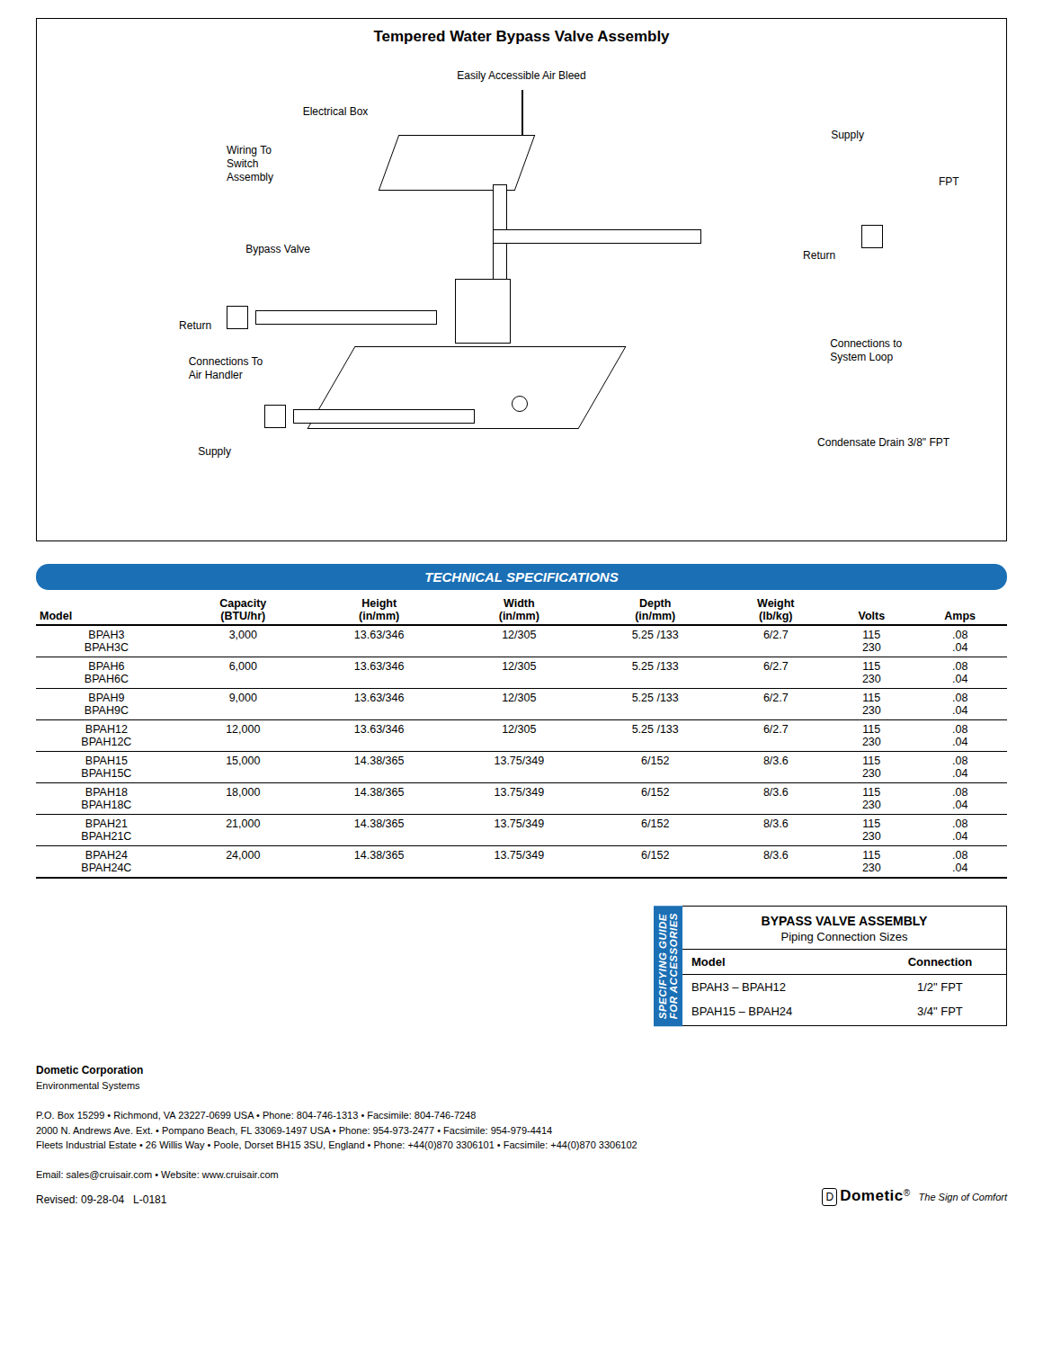Tempered Water Bypass Valve Assembly
Easily Accessible Air Bleed
Electrical Box
Supply
Wiring To
Switch
Assembly
FPT
Bypass Valve
Return
Return
Connections to
System Loop
Connections To
Air Handler
Supply
Condensate Drain 3/8" FPT
TECHNICAL SPECIFICATIONS
| Model | Capacity (BTU/hr) | Height (in/mm) | Width (in/mm) | Depth (in/mm) | Weight (lb/kg) | Volts | Amps |
| --- | --- | --- | --- | --- | --- | --- | --- |
| BPAH3 BPAH3C | 3,000 | 13.63/346 | 12/305 | 5.25 /133 | 6/2.7 | 115 230 | .08 .04 |
| BPAH6 BPAH6C | 6,000 | 13.63/346 | 12/305 | 5.25 /133 | 6/2.7 | 115 230 | .08 .04 |
| BPAH9 BPAH9C | 9,000 | 13.63/346 | 12/305 | 5.25 /133 | 6/2.7 | 115 230 | .08 .04 |
| BPAH12 BPAH12C | 12,000 | 13.63/346 | 12/305 | 5.25 /133 | 6/2.7 | 115 230 | .08 .04 |
| BPAH15 BPAH15C | 15,000 | 14.38/365 | 13.75/349 | 6/152 | 8/3.6 | 115 230 | .08 .04 |
| BPAH18 BPAH18C | 18,000 | 14.38/365 | 13.75/349 | 6/152 | 8/3.6 | 115 230 | .08 .04 |
| BPAH21 BPAH21C | 21,000 | 14.38/365 | 13.75/349 | 6/152 | 8/3.6 | 115 230 | .08 .04 |
| BPAH24 BPAH24C | 24,000 | 14.38/365 | 13.75/349 | 6/152 | 8/3.6 | 115 230 | .08 .04 |
SPECIFYING GUIDE
FOR ACCESSORIES
BYPASS VALVE ASSEMBLY
Piping Connection Sizes
| Model | Connection |
| --- | --- |
| BPAH3 – BPAH12 | 1/2" FPT |
| BPAH15 – BPAH24 | 3/4" FPT |
Dometic Corporation
Environmental Systems
P.O. Box 15299 • Richmond, VA 23227-0699 USA • Phone: 804-746-1313 • Facsimile: 804-746-7248
2000 N. Andrews Ave. Ext. • Pompano Beach, FL 33069-1497 USA • Phone: 954-973-2477 • Facsimile: 954-979-4414
Fleets Industrial Estate • 26 Willis Way • Poole, Dorset BH15 3SU, England • Phone: +44(0)870 3306101 • Facsimile: +44(0)870 3306102
Email: sales@cruisair.com • Website: www.cruisair.com
Revised: 09-28-04 L-0181
DDometic® The Sign of Comfort